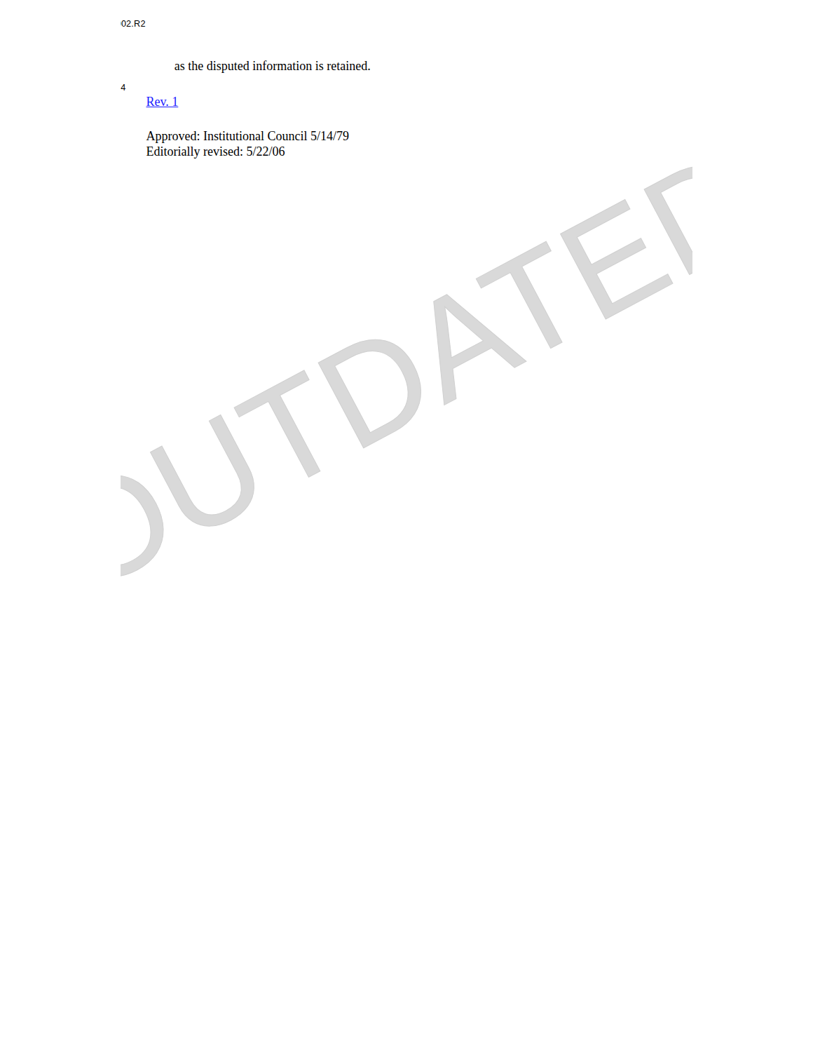OUTDATED
Policy 5–002.R2
as the disputed information is retained.
Rev. 1
Approved: Institutional Council 5/14/79
Editorially revised: 5/22/06
Page 4 of 4